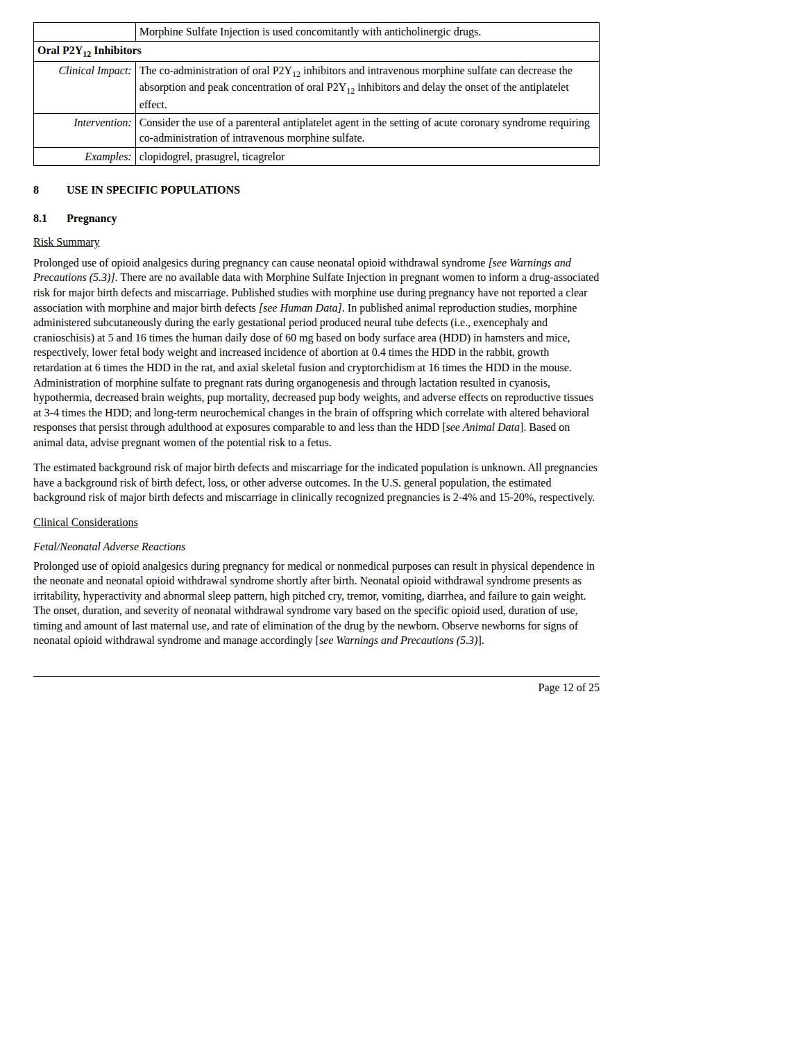| | Morphine Sulfate Injection is used concomitantly with anticholinergic drugs. |
| Oral P2Y 12 Inhibitors |
| Clinical Impact: | The co-administration of oral P2Y 12 inhibitors and intravenous morphine sulfate can decrease the absorption and peak concentration of oral P2Y 12 inhibitors and delay the onset of the antiplatelet effect. |
| Intervention: | Consider the use of a parenteral antiplatelet agent in the setting of acute coronary syndrome requiring co-administration of intravenous morphine sulfate. |
| Examples: | clopidogrel, prasugrel, ticagrelor |
8 USE IN SPECIFIC POPULATIONS
8.1 Pregnancy
Risk Summary
Prolonged use of opioid analgesics during pregnancy can cause neonatal opioid withdrawal syndrome [see Warnings and Precautions (5.3)]. There are no available data with Morphine Sulfate Injection in pregnant women to inform a drug-associated risk for major birth defects and miscarriage. Published studies with morphine use during pregnancy have not reported a clear association with morphine and major birth defects [see Human Data]. In published animal reproduction studies, morphine administered subcutaneously during the early gestational period produced neural tube defects (i.e., exencephaly and cranioschisis) at 5 and 16 times the human daily dose of 60 mg based on body surface area (HDD) in hamsters and mice, respectively, lower fetal body weight and increased incidence of abortion at 0.4 times the HDD in the rabbit, growth retardation at 6 times the HDD in the rat, and axial skeletal fusion and cryptorchidism at 16 times the HDD in the mouse. Administration of morphine sulfate to pregnant rats during organogenesis and through lactation resulted in cyanosis, hypothermia, decreased brain weights, pup mortality, decreased pup body weights, and adverse effects on reproductive tissues at 3-4 times the HDD; and long-term neurochemical changes in the brain of offspring which correlate with altered behavioral responses that persist through adulthood at exposures comparable to and less than the HDD [see Animal Data]. Based on animal data, advise pregnant women of the potential risk to a fetus.
The estimated background risk of major birth defects and miscarriage for the indicated population is unknown. All pregnancies have a background risk of birth defect, loss, or other adverse outcomes. In the U.S. general population, the estimated background risk of major birth defects and miscarriage in clinically recognized pregnancies is 2-4% and 15-20%, respectively.
Clinical Considerations
Fetal/Neonatal Adverse Reactions
Prolonged use of opioid analgesics during pregnancy for medical or nonmedical purposes can result in physical dependence in the neonate and neonatal opioid withdrawal syndrome shortly after birth. Neonatal opioid withdrawal syndrome presents as irritability, hyperactivity and abnormal sleep pattern, high pitched cry, tremor, vomiting, diarrhea, and failure to gain weight. The onset, duration, and severity of neonatal withdrawal syndrome vary based on the specific opioid used, duration of use, timing and amount of last maternal use, and rate of elimination of the drug by the newborn. Observe newborns for signs of neonatal opioid withdrawal syndrome and manage accordingly [see Warnings and Precautions (5.3)].
Page 12 of 25